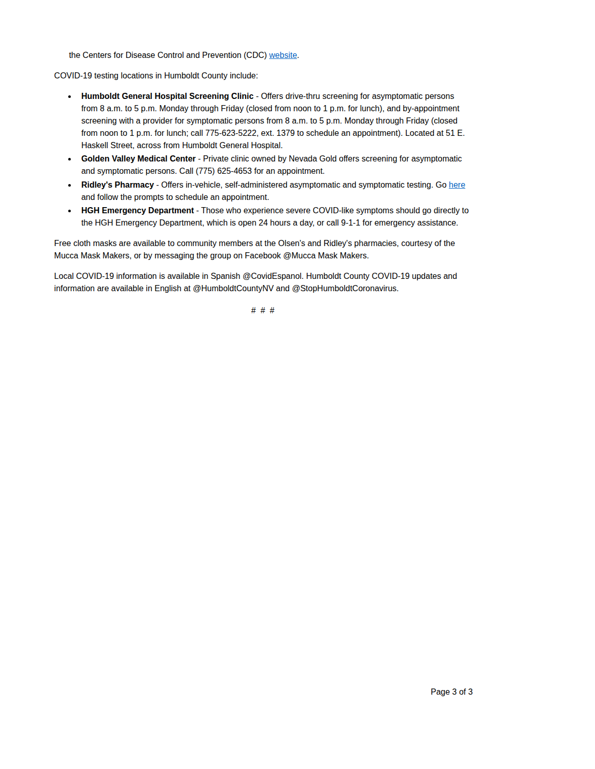the Centers for Disease Control and Prevention (CDC) website.
COVID-19 testing locations in Humboldt County include:
Humboldt General Hospital Screening Clinic - Offers drive-thru screening for asymptomatic persons from 8 a.m. to 5 p.m. Monday through Friday (closed from noon to 1 p.m. for lunch), and by-appointment screening with a provider for symptomatic persons from 8 a.m. to 5 p.m. Monday through Friday (closed from noon to 1 p.m. for lunch; call 775-623-5222, ext. 1379 to schedule an appointment). Located at 51 E. Haskell Street, across from Humboldt General Hospital.
Golden Valley Medical Center - Private clinic owned by Nevada Gold offers screening for asymptomatic and symptomatic persons. Call (775) 625-4653 for an appointment.
Ridley's Pharmacy - Offers in-vehicle, self-administered asymptomatic and symptomatic testing. Go here and follow the prompts to schedule an appointment.
HGH Emergency Department - Those who experience severe COVID-like symptoms should go directly to the HGH Emergency Department, which is open 24 hours a day, or call 9-1-1 for emergency assistance.
Free cloth masks are available to community members at the Olsen's and Ridley's pharmacies, courtesy of the Mucca Mask Makers, or by messaging the group on Facebook @Mucca Mask Makers.
Local COVID-19 information is available in Spanish @CovidEspanol. Humboldt County COVID-19 updates and information are available in English at @HumboldtCountyNV and @StopHumboldtCoronavirus.
# # #
Page 3 of 3